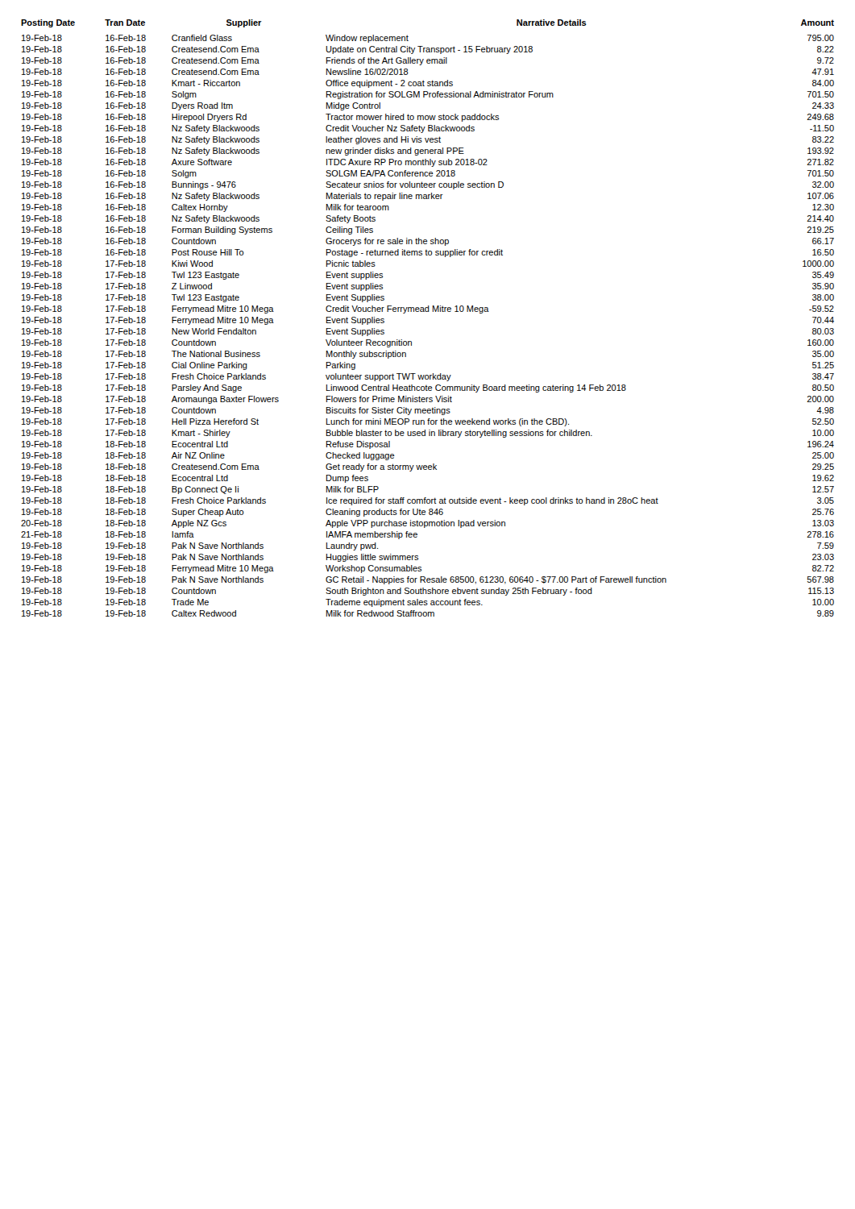| Posting Date | Tran Date | Supplier | Narrative Details | Amount |
| --- | --- | --- | --- | --- |
| 19-Feb-18 | 16-Feb-18 | Cranfield Glass | Window replacement | 795.00 |
| 19-Feb-18 | 16-Feb-18 | Createsend.Com Ema | Update on Central City Transport - 15 February 2018 | 8.22 |
| 19-Feb-18 | 16-Feb-18 | Createsend.Com Ema | Friends of the Art Gallery email | 9.72 |
| 19-Feb-18 | 16-Feb-18 | Createsend.Com Ema | Newsline 16/02/2018 | 47.91 |
| 19-Feb-18 | 16-Feb-18 | Kmart - Riccarton | Office equipment - 2 coat stands | 84.00 |
| 19-Feb-18 | 16-Feb-18 | Solgm | Registration for SOLGM Professional Administrator Forum | 701.50 |
| 19-Feb-18 | 16-Feb-18 | Dyers Road Itm | Midge Control | 24.33 |
| 19-Feb-18 | 16-Feb-18 | Hirepool Dryers Rd | Tractor mower hired to mow stock paddocks | 249.68 |
| 19-Feb-18 | 16-Feb-18 | Nz Safety Blackwoods | Credit Voucher Nz Safety Blackwoods | -11.50 |
| 19-Feb-18 | 16-Feb-18 | Nz Safety Blackwoods | leather gloves and Hi vis vest | 83.22 |
| 19-Feb-18 | 16-Feb-18 | Nz Safety Blackwoods | new grinder disks and general PPE | 193.92 |
| 19-Feb-18 | 16-Feb-18 | Axure Software | ITDC Axure RP Pro monthly sub 2018-02 | 271.82 |
| 19-Feb-18 | 16-Feb-18 | Solgm | SOLGM EA/PA Conference 2018 | 701.50 |
| 19-Feb-18 | 16-Feb-18 | Bunnings - 9476 | Secateur snios for volunteer couple section D | 32.00 |
| 19-Feb-18 | 16-Feb-18 | Nz Safety Blackwoods | Materials to repair line marker | 107.06 |
| 19-Feb-18 | 16-Feb-18 | Caltex Hornby | Milk for tearoom | 12.30 |
| 19-Feb-18 | 16-Feb-18 | Nz Safety Blackwoods | Safety Boots | 214.40 |
| 19-Feb-18 | 16-Feb-18 | Forman Building Systems | Ceiling Tiles | 219.25 |
| 19-Feb-18 | 16-Feb-18 | Countdown | Grocerys for re sale in the shop | 66.17 |
| 19-Feb-18 | 16-Feb-18 | Post Rouse Hill To | Postage - returned items to supplier for credit | 16.50 |
| 19-Feb-18 | 17-Feb-18 | Kiwi Wood | Picnic tables | 1000.00 |
| 19-Feb-18 | 17-Feb-18 | Twl 123 Eastgate | Event supplies | 35.49 |
| 19-Feb-18 | 17-Feb-18 | Z Linwood | Event supplies | 35.90 |
| 19-Feb-18 | 17-Feb-18 | Twl 123 Eastgate | Event Supplies | 38.00 |
| 19-Feb-18 | 17-Feb-18 | Ferrymead Mitre 10 Mega | Credit Voucher Ferrymead Mitre 10 Mega | -59.52 |
| 19-Feb-18 | 17-Feb-18 | Ferrymead Mitre 10 Mega | Event Supplies | 70.44 |
| 19-Feb-18 | 17-Feb-18 | New World Fendalton | Event Supplies | 80.03 |
| 19-Feb-18 | 17-Feb-18 | Countdown | Volunteer Recognition | 160.00 |
| 19-Feb-18 | 17-Feb-18 | The National Business | Monthly subscription | 35.00 |
| 19-Feb-18 | 17-Feb-18 | Cial Online Parking | Parking | 51.25 |
| 19-Feb-18 | 17-Feb-18 | Fresh Choice Parklands | volunteer support TWT workday | 38.47 |
| 19-Feb-18 | 17-Feb-18 | Parsley And Sage | Linwood Central Heathcote Community Board meeting catering 14 Feb 2018 | 80.50 |
| 19-Feb-18 | 17-Feb-18 | Aromaunga Baxter Flowers | Flowers for Prime Ministers Visit | 200.00 |
| 19-Feb-18 | 17-Feb-18 | Countdown | Biscuits for Sister City meetings | 4.98 |
| 19-Feb-18 | 17-Feb-18 | Hell Pizza Hereford St | Lunch for mini MEOP run for the weekend works (in the CBD). | 52.50 |
| 19-Feb-18 | 17-Feb-18 | Kmart - Shirley | Bubble blaster to be used in library storytelling sessions for children. | 10.00 |
| 19-Feb-18 | 18-Feb-18 | Ecocentral Ltd | Refuse Disposal | 196.24 |
| 19-Feb-18 | 18-Feb-18 | Air NZ Online | Checked luggage | 25.00 |
| 19-Feb-18 | 18-Feb-18 | Createsend.Com Ema | Get ready for a stormy week | 29.25 |
| 19-Feb-18 | 18-Feb-18 | Ecocentral Ltd | Dump fees | 19.62 |
| 19-Feb-18 | 18-Feb-18 | Bp Connect Qe Ii | Milk for BLFP | 12.57 |
| 19-Feb-18 | 18-Feb-18 | Fresh Choice Parklands | Ice required for staff comfort at outside event - keep cool drinks to hand in 28oC heat | 3.05 |
| 19-Feb-18 | 18-Feb-18 | Super Cheap Auto | Cleaning products for Ute 846 | 25.76 |
| 20-Feb-18 | 18-Feb-18 | Apple NZ Gcs | Apple VPP purchase istopmotion Ipad version | 13.03 |
| 21-Feb-18 | 18-Feb-18 | Iamfa | IAMFA membership fee | 278.16 |
| 19-Feb-18 | 19-Feb-18 | Pak N Save Northlands | Laundry pwd. | 7.59 |
| 19-Feb-18 | 19-Feb-18 | Pak N Save Northlands | Huggies little swimmers | 23.03 |
| 19-Feb-18 | 19-Feb-18 | Ferrymead Mitre 10 Mega | Workshop Consumables | 82.72 |
| 19-Feb-18 | 19-Feb-18 | Pak N Save Northlands | GC Retail - Nappies for Resale 68500, 61230, 60640 - $77.00 Part of Farewell function | 567.98 |
| 19-Feb-18 | 19-Feb-18 | Countdown | South Brighton and Southshore ebvent sunday 25th February - food | 115.13 |
| 19-Feb-18 | 19-Feb-18 | Trade Me | Trademe equipment sales account fees. | 10.00 |
| 19-Feb-18 | 19-Feb-18 | Caltex Redwood | Milk for Redwood Staffroom | 9.89 |